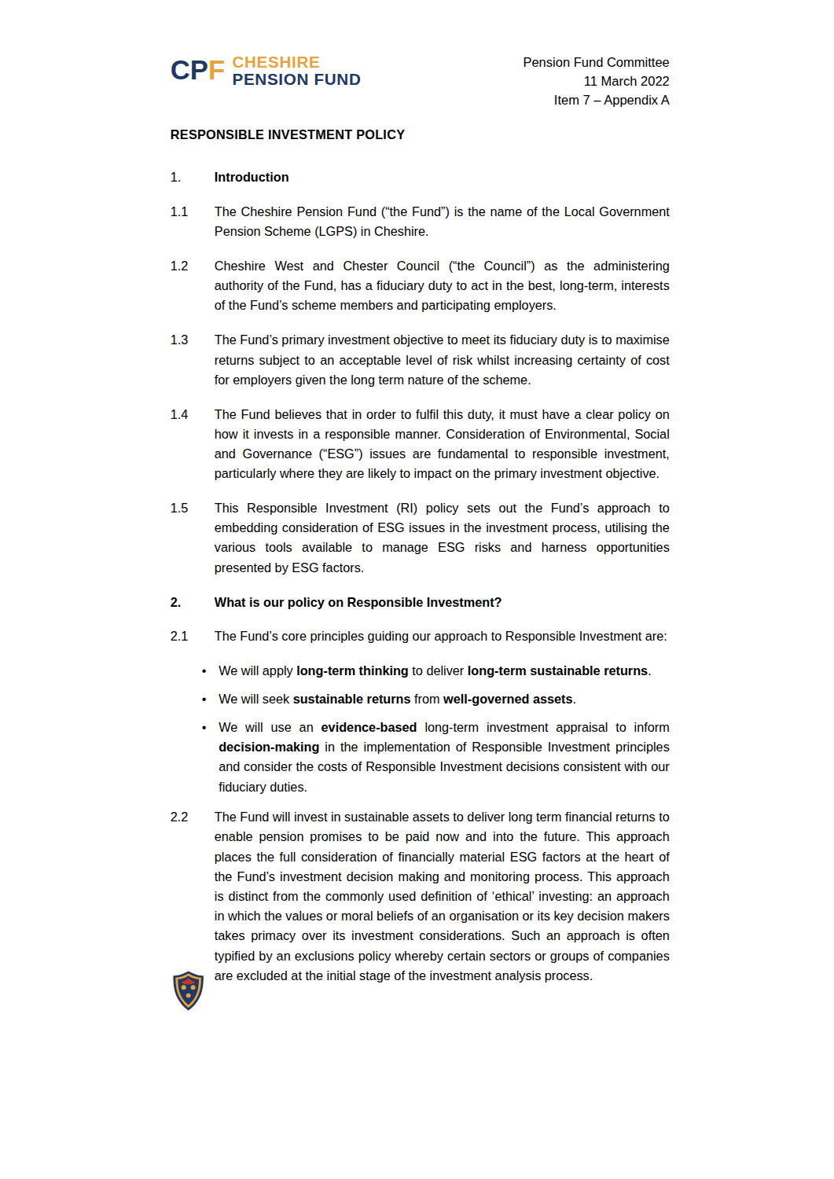CPF
CHESHIRE
PENSION FUND
Pension Fund Committee
11 March 2022
Item 7 – Appendix A
RESPONSIBLE INVESTMENT POLICY
1.
Introduction
1.1
The Cheshire Pension Fund (“the Fund”) is the name of the Local Government Pension Scheme (LGPS) in Cheshire.
1.2
Cheshire West and Chester Council (“the Council”) as the administering authority of the Fund, has a fiduciary duty to act in the best, long-term, interests of the Fund’s scheme members and participating employers.
1.3
The Fund’s primary investment objective to meet its fiduciary duty is to maximise returns subject to an acceptable level of risk whilst increasing certainty of cost for employers given the long term nature of the scheme.
1.4
The Fund believes that in order to fulfil this duty, it must have a clear policy on how it invests in a responsible manner. Consideration of Environmental, Social and Governance (“ESG”) issues are fundamental to responsible investment, particularly where they are likely to impact on the primary investment objective.
1.5
This Responsible Investment (RI) policy sets out the Fund’s approach to embedding consideration of ESG issues in the investment process, utilising the various tools available to manage ESG risks and harness opportunities presented by ESG factors.
2.
What is our policy on Responsible Investment?
2.1
The Fund’s core principles guiding our approach to Responsible Investment are:
We will apply long-term thinking to deliver long-term sustainable returns.
We will seek sustainable returns from well-governed assets.
We will use an evidence-based long-term investment appraisal to inform decision-making in the implementation of Responsible Investment principles and consider the costs of Responsible Investment decisions consistent with our fiduciary duties.
2.2
The Fund will invest in sustainable assets to deliver long term financial returns to enable pension promises to be paid now and into the future. This approach places the full consideration of financially material ESG factors at the heart of the Fund’s investment decision making and monitoring process. This approach is distinct from the commonly used definition of ‘ethical’ investing: an approach in which the values or moral beliefs of an organisation or its key decision makers takes primacy over its investment considerations. Such an approach is often typified by an exclusions policy whereby certain sectors or groups of companies are excluded at the initial stage of the investment analysis process.